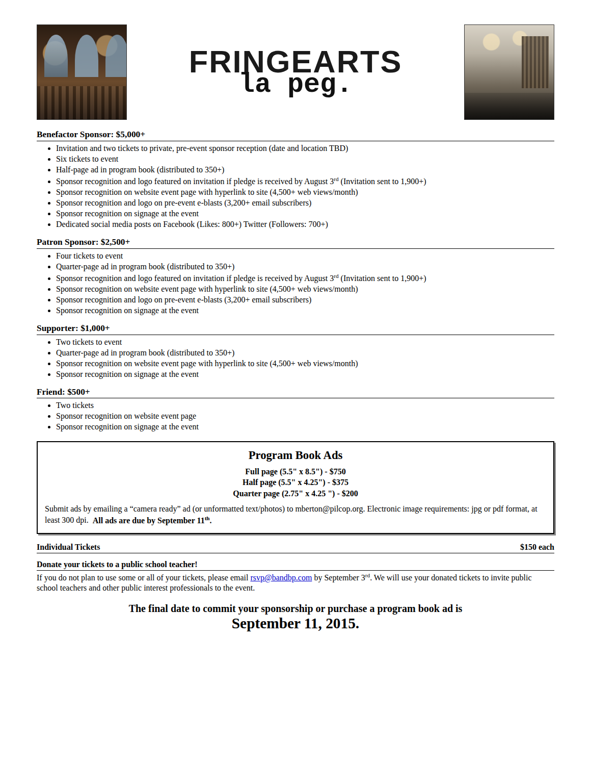FRINGEARTS
la peg.
Benefactor Sponsor: $5,000+
Invitation and two tickets to private, pre-event sponsor reception (date and location TBD)
Six tickets to event
Half-page ad in program book (distributed to 350+)
Sponsor recognition and logo featured on invitation if pledge is received by August 3rd (Invitation sent to 1,900+)
Sponsor recognition on website event page with hyperlink to site (4,500+ web views/month)
Sponsor recognition and logo on pre-event e-blasts (3,200+ email subscribers)
Sponsor recognition on signage at the event
Dedicated social media posts on Facebook (Likes: 800+) Twitter (Followers: 700+)
Patron Sponsor: $2,500+
Four tickets to event
Quarter-page ad in program book (distributed to 350+)
Sponsor recognition and logo featured on invitation if pledge is received by August 3rd (Invitation sent to 1,900+)
Sponsor recognition on website event page with hyperlink to site (4,500+ web views/month)
Sponsor recognition and logo on pre-event e-blasts (3,200+ email subscribers)
Sponsor recognition on signage at the event
Supporter: $1,000+
Two tickets to event
Quarter-page ad in program book (distributed to 350+)
Sponsor recognition on website event page with hyperlink to site (4,500+ web views/month)
Sponsor recognition on signage at the event
Friend: $500+
Two tickets
Sponsor recognition on website event page
Sponsor recognition on signage at the event
Program Book Ads
Full page (5.5" x 8.5") - $750
Half page (5.5" x 4.25") - $375
Quarter page (2.75" x 4.25 ") - $200
Submit ads by emailing a “camera ready” ad (or unformatted text/photos) to mberton@pilcop.org. Electronic image requirements: jpg or pdf format, at least 300 dpi. All ads are due by September 11th.
Individual Tickets $150 each
Donate your tickets to a public school teacher!
If you do not plan to use some or all of your tickets, please email rsvp@bandbp.com by September 3rd. We will use your donated tickets to invite public school teachers and other public interest professionals to the event.
The final date to commit your sponsorship or purchase a program book ad is
September 11, 2015.